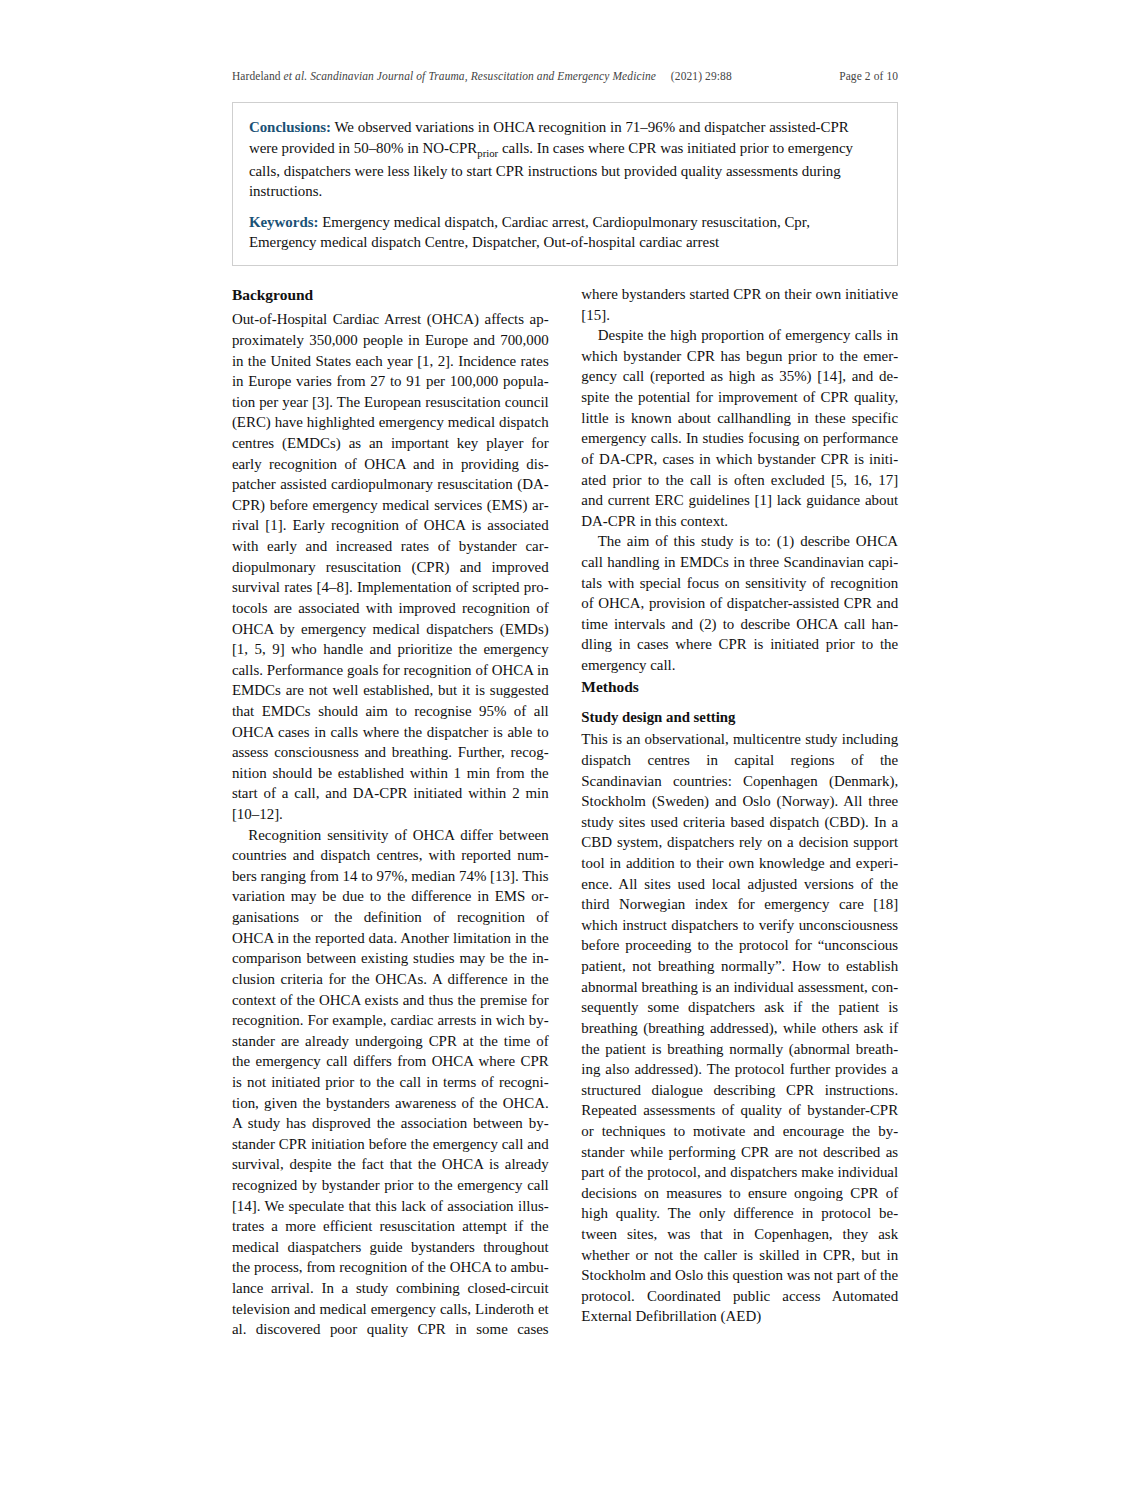Hardeland et al. Scandinavian Journal of Trauma, Resuscitation and Emergency Medicine (2021) 29:88
Page 2 of 10
Conclusions: We observed variations in OHCA recognition in 71–96% and dispatcher assisted-CPR were provided in 50–80% in NO-CPRprior calls. In cases where CPR was initiated prior to emergency calls, dispatchers were less likely to start CPR instructions but provided quality assessments during instructions.
Keywords: Emergency medical dispatch, Cardiac arrest, Cardiopulmonary resuscitation, Cpr, Emergency medical dispatch Centre, Dispatcher, Out-of-hospital cardiac arrest
Background
Out-of-Hospital Cardiac Arrest (OHCA) affects approximately 350,000 people in Europe and 700,000 in the United States each year [1, 2]. Incidence rates in Europe varies from 27 to 91 per 100,000 population per year [3]. The European resuscitation council (ERC) have highlighted emergency medical dispatch centres (EMDCs) as an important key player for early recognition of OHCA and in providing dispatcher assisted cardiopulmonary resuscitation (DA-CPR) before emergency medical services (EMS) arrival [1]. Early recognition of OHCA is associated with early and increased rates of bystander cardiopulmonary resuscitation (CPR) and improved survival rates [4–8]. Implementation of scripted protocols are associated with improved recognition of OHCA by emergency medical dispatchers (EMDs) [1, 5, 9] who handle and prioritize the emergency calls. Performance goals for recognition of OHCA in EMDCs are not well established, but it is suggested that EMDCs should aim to recognise 95% of all OHCA cases in calls where the dispatcher is able to assess consciousness and breathing. Further, recognition should be established within 1 min from the start of a call, and DA-CPR initiated within 2 min [10–12].
Recognition sensitivity of OHCA differ between countries and dispatch centres, with reported numbers ranging from 14 to 97%, median 74% [13]. This variation may be due to the difference in EMS organisations or the definition of recognition of OHCA in the reported data. Another limitation in the comparison between existing studies may be the inclusion criteria for the OHCAs. A difference in the context of the OHCA exists and thus the premise for recognition. For example, cardiac arrests in wich bystander are already undergoing CPR at the time of the emergency call differs from OHCA where CPR is not initiated prior to the call in terms of recognition, given the bystanders awareness of the OHCA. A study has disproved the association between bystander CPR initiation before the emergency call and survival, despite the fact that the OHCA is already recognized by bystander prior to the emergency call [14]. We speculate that this lack of association illustrates a more efficient resuscitation attempt if the medical diaspatchers guide bystanders throughout the process, from recognition of the OHCA to ambulance arrival. In a study combining closed-circuit television and medical emergency calls, Linderoth et al. discovered poor quality CPR in some cases where bystanders started CPR on their own initiative [15].
Despite the high proportion of emergency calls in which bystander CPR has begun prior to the emergency call (reported as high as 35%) [14], and despite the potential for improvement of CPR quality, little is known about callhandling in these specific emergency calls. In studies focusing on performance of DA-CPR, cases in which bystander CPR is initiated prior to the call is often excluded [5, 16, 17] and current ERC guidelines [1] lack guidance about DA-CPR in this context.
The aim of this study is to: (1) describe OHCA call handling in EMDCs in three Scandinavian capitals with special focus on sensitivity of recognition of OHCA, provision of dispatcher-assisted CPR and time intervals and (2) to describe OHCA call handling in cases where CPR is initiated prior to the emergency call.
Methods
Study design and setting
This is an observational, multicentre study including dispatch centres in capital regions of the Scandinavian countries: Copenhagen (Denmark), Stockholm (Sweden) and Oslo (Norway). All three study sites used criteria based dispatch (CBD). In a CBD system, dispatchers rely on a decision support tool in addition to their own knowledge and experience. All sites used local adjusted versions of the third Norwegian index for emergency care [18] which instruct dispatchers to verify unconsciousness before proceeding to the protocol for “unconscious patient, not breathing normally”. How to establish abnormal breathing is an individual assessment, consequently some dispatchers ask if the patient is breathing (breathing addressed), while others ask if the patient is breathing normally (abnormal breathing also addressed). The protocol further provides a structured dialogue describing CPR instructions. Repeated assessments of quality of bystander-CPR or techniques to motivate and encourage the bystander while performing CPR are not described as part of the protocol, and dispatchers make individual decisions on measures to ensure ongoing CPR of high quality. The only difference in protocol between sites, was that in Copenhagen, they ask whether or not the caller is skilled in CPR, but in Stockholm and Oslo this question was not part of the protocol. Coordinated public access Automated External Defibrillation (AED)